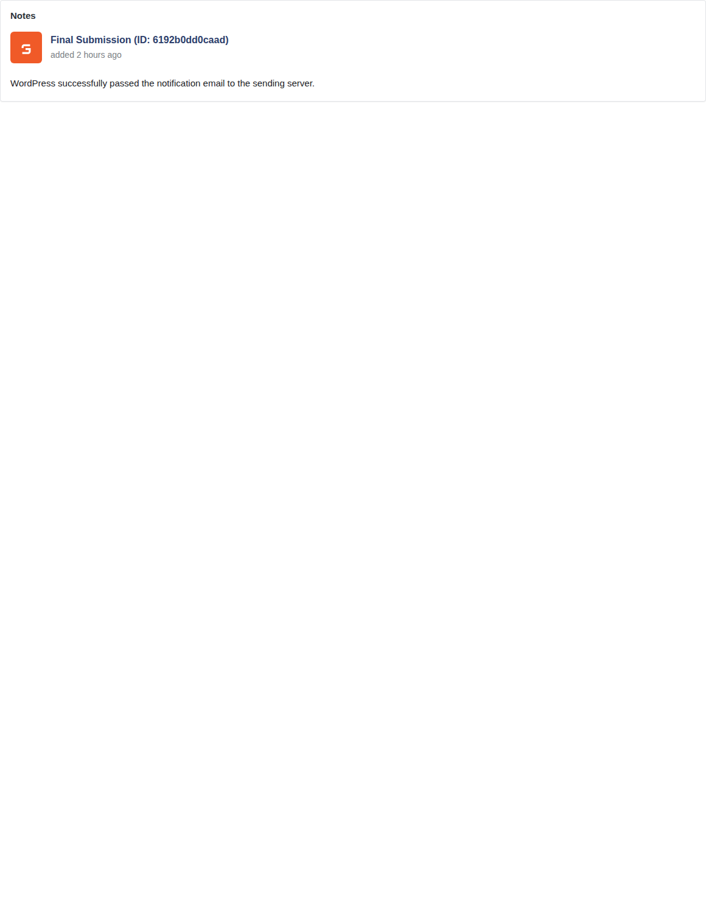Notes
Final Submission (ID: 6192b0dd0caad)
added 2 hours ago
WordPress successfully passed the notification email to the sending server.